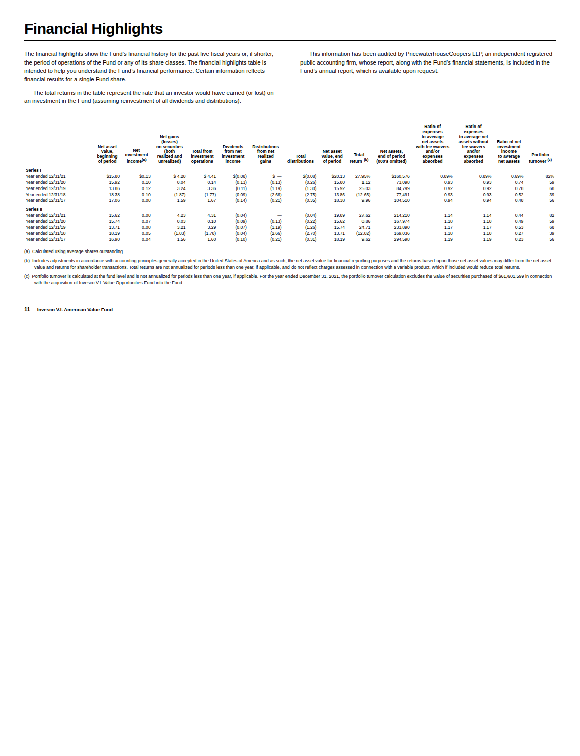Financial Highlights
The financial highlights show the Fund’s financial history for the past five fiscal years or, if shorter, the period of operations of the Fund or any of its share classes. The financial highlights table is intended to help you understand the Fund’s financial performance. Certain information reflects financial results for a single Fund share.
The total returns in the table represent the rate that an investor would have earned (or lost) on an investment in the Fund (assuming reinvestment of all dividends and distributions).
This information has been audited by PricewaterhouseCoopers LLP, an independent registered public accounting firm, whose report, along with the Fund’s financial statements, is included in the Fund’s annual report, which is available upon request.
| | Net asset value, beginning of period | Net investment income (a) | Net gains (losses) on securities (both realized and unrealized) | Total from investment operations | Dividends from net investment income | Distributions from net realized gains | Total distributions | Net asset value, end of period | Total return (b) | Net assets, end of period (000’s omitted) | Ratio of expenses to average net assets with fee waivers and/or expenses absorbed | Ratio of expenses to average net assets without fee waivers and/or expenses absorbed | Ratio of net investment income to average net assets | Portfolio turnover (c) |
| --- | --- | --- | --- | --- | --- | --- | --- | --- | --- | --- | --- | --- | --- | --- |
| Series I |
| Year ended 12/31/21 | $15.80 | $0.13 | $ 4.28 | $ 4.41 | $(0.08) | $ — | $(0.08) | $20.13 | 27.95% | $160,576 | 0.89% | 0.89% | 0.69% | 82% |
| Year ended 12/31/20 | 15.92 | 0.10 | 0.04 | 0.14 | (0.13) | (0.13) | (0.26) | 15.80 | 1.12 | 73,098 | 0.93 | 0.93 | 0.74 | 59 |
| Year ended 12/31/19 | 13.86 | 0.12 | 3.24 | 3.36 | (0.11) | (1.19) | (1.30) | 15.92 | 25.03 | 84,799 | 0.92 | 0.92 | 0.78 | 68 |
| Year ended 12/31/18 | 18.38 | 0.10 | (1.87) | (1.77) | (0.09) | (2.66) | (2.75) | 13.86 | (12.65) | 77,491 | 0.93 | 0.93 | 0.52 | 39 |
| Year ended 12/31/17 | 17.06 | 0.08 | 1.59 | 1.67 | (0.14) | (0.21) | (0.35) | 18.38 | 9.96 | 104,510 | 0.94 | 0.94 | 0.48 | 56 |
| Series II |
| Year ended 12/31/21 | 15.62 | 0.08 | 4.23 | 4.31 | (0.04) | — | (0.04) | 19.89 | 27.62 | 214,210 | 1.14 | 1.14 | 0.44 | 82 |
| Year ended 12/31/20 | 15.74 | 0.07 | 0.03 | 0.10 | (0.09) | (0.13) | (0.22) | 15.62 | 0.86 | 167,974 | 1.18 | 1.18 | 0.49 | 59 |
| Year ended 12/31/19 | 13.71 | 0.08 | 3.21 | 3.29 | (0.07) | (1.19) | (1.26) | 15.74 | 24.71 | 233,890 | 1.17 | 1.17 | 0.53 | 68 |
| Year ended 12/31/18 | 18.19 | 0.05 | (1.83) | (1.78) | (0.04) | (2.66) | (2.70) | 13.71 | (12.82) | 169,036 | 1.18 | 1.18 | 0.27 | 39 |
| Year ended 12/31/17 | 16.90 | 0.04 | 1.56 | 1.60 | (0.10) | (0.21) | (0.31) | 18.19 | 9.62 | 294,598 | 1.19 | 1.19 | 0.23 | 56 |
(a) Calculated using average shares outstanding.
(b) Includes adjustments in accordance with accounting principles generally accepted in the United States of America and as such, the net asset value for financial reporting purposes and the returns based upon those net asset values may differ from the net asset value and returns for shareholder transactions. Total returns are not annualized for periods less than one year, if applicable, and do not reflect charges assessed in connection with a variable product, which if included would reduce total returns.
(c) Portfolio turnover is calculated at the fund level and is not annualized for periods less than one year, if applicable. For the year ended December 31, 2021, the portfolio turnover calculation excludes the value of securities purchased of $61,601,599 in connection with the acquisition of Invesco V.I. Value Opportunities Fund into the Fund.
11 Invesco V.I. American Value Fund